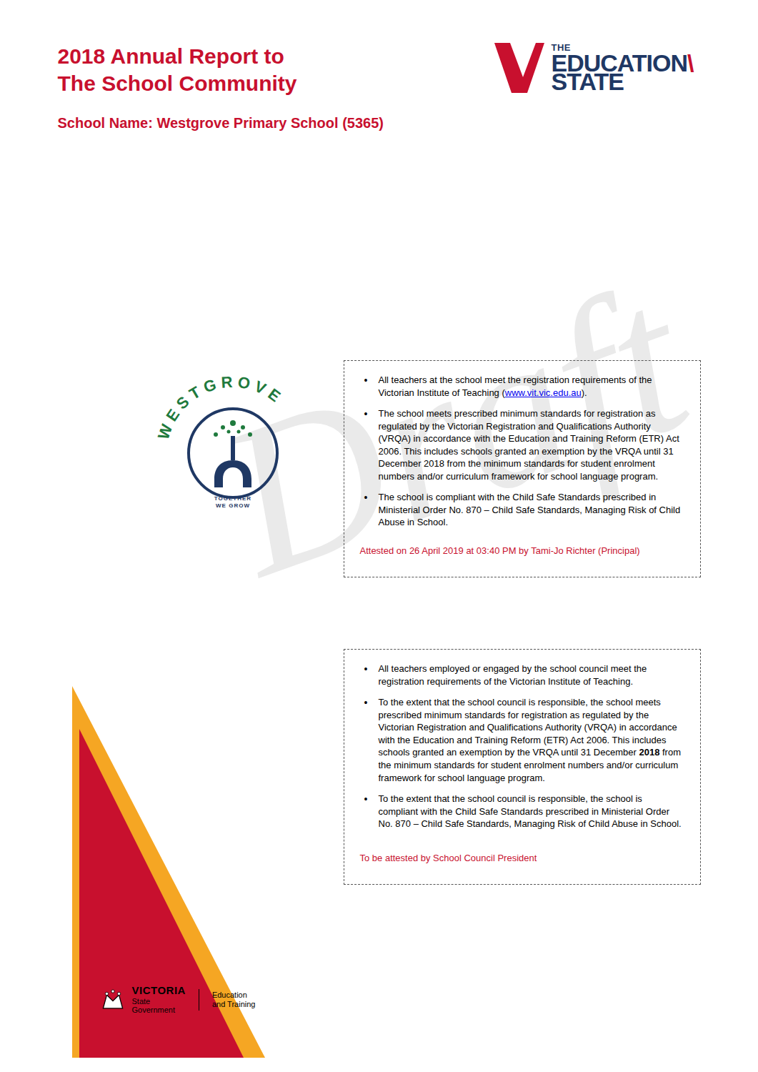Draft
2018 Annual Report to
The School Community
THE EDUCATION\ STATE
School Name: Westgrove Primary School (5365)
WESTGROVE TOGETHER WE GROW
All teachers at the school meet the registration requirements of the Victorian Institute of Teaching (www.vit.vic.edu.au).
The school meets prescribed minimum standards for registration as regulated by the Victorian Registration and Qualifications Authority (VRQA) in accordance with the Education and Training Reform (ETR) Act 2006. This includes schools granted an exemption by the VRQA until 31 December 2018 from the minimum standards for student enrolment numbers and/or curriculum framework for school language program.
The school is compliant with the Child Safe Standards prescribed in Ministerial Order No. 870 – Child Safe Standards, Managing Risk of Child Abuse in School.
Attested on 26 April 2019 at 03:40 PM by Tami-Jo Richter (Principal)
All teachers employed or engaged by the school council meet the registration requirements of the Victorian Institute of Teaching.
To the extent that the school council is responsible, the school meets prescribed minimum standards for registration as regulated by the Victorian Registration and Qualifications Authority (VRQA) in accordance with the Education and Training Reform (ETR) Act 2006. This includes schools granted an exemption by the VRQA until 31 December 2018 from the minimum standards for student enrolment numbers and/or curriculum framework for school language program.
To the extent that the school council is responsible, the school is compliant with the Child Safe Standards prescribed in Ministerial Order No. 870 – Child Safe Standards, Managing Risk of Child Abuse in School.
To be attested by School Council President
VICTORIA State
Government
Education
and Training